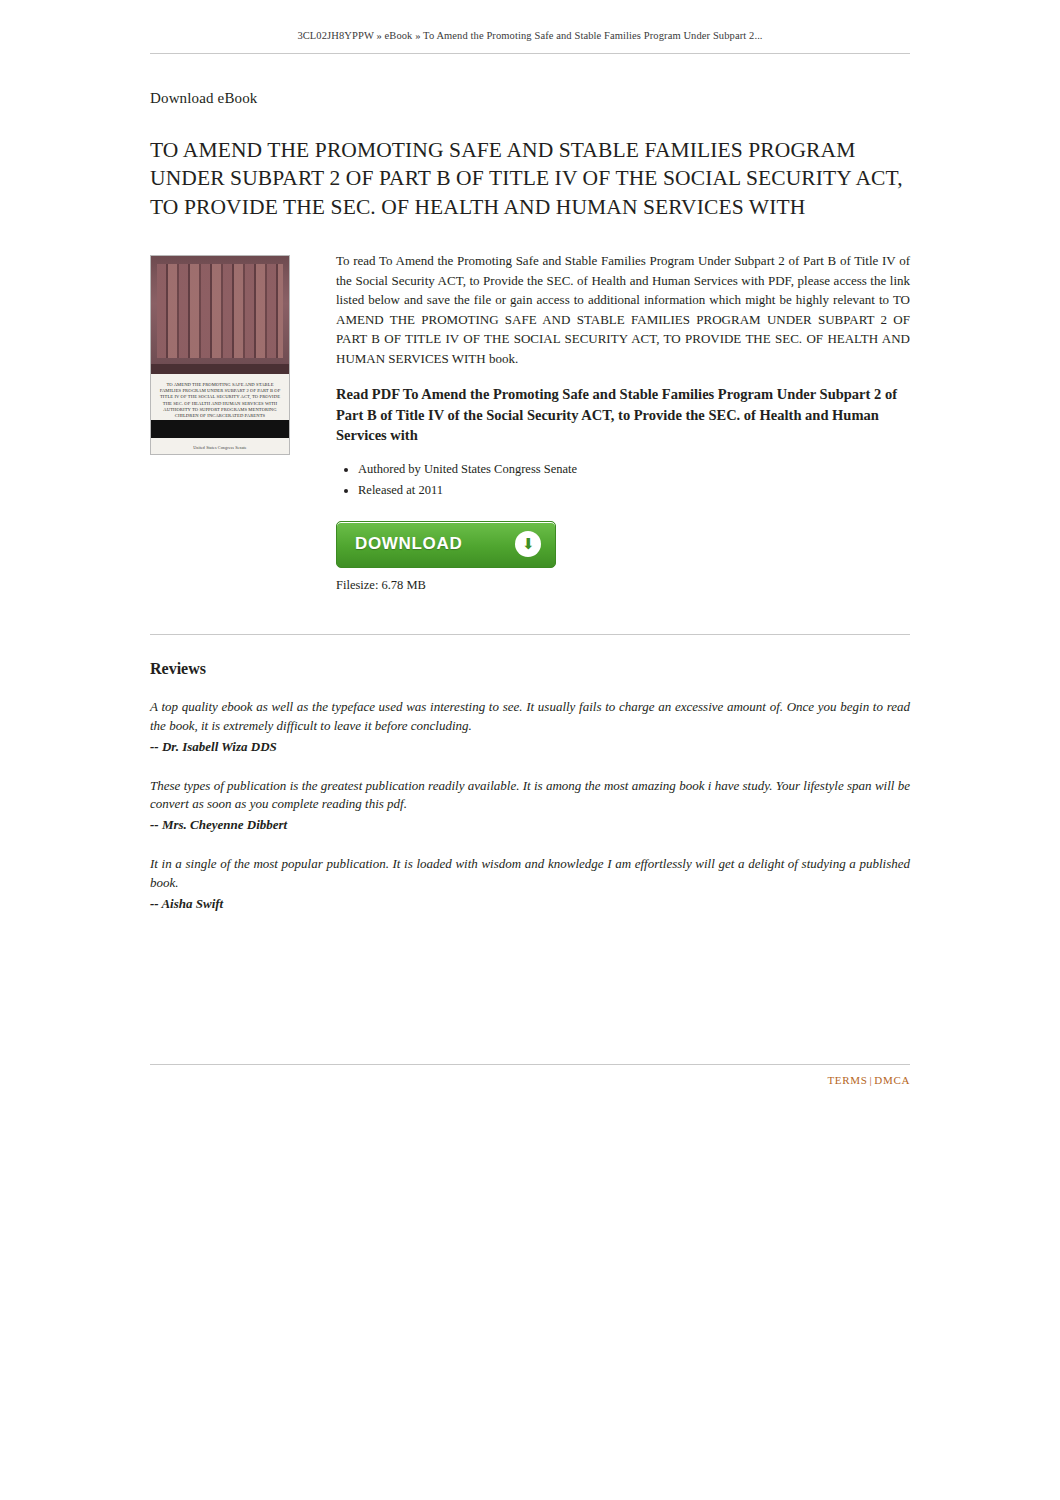3CL02JH8YPPW » eBook » To Amend the Promoting Safe and Stable Families Program Under Subpart 2...
Download eBook
To Amend the Promoting Safe and Stable Families Program Under Subpart 2 of Part B of Title IV of the Social Security ACT, to Provide the SEC. of Health and Human Services with
To Amend the Promoting Safe and Stable Families Program Under Subpart 2 of Part B of Title IV of the Social Security ACT, to Provide the SEC. of Health and Human Services with Authority to Support Programs Mentoring Children of Incarcerated Parents
United States Congress Senate
To read To Amend the Promoting Safe and Stable Families Program Under Subpart 2 of Part B of Title IV of the Social Security ACT, to Provide the SEC. of Health and Human Services with PDF, please access the link listed below and save the file or gain access to additional information which might be highly relevant to TO AMEND THE PROMOTING SAFE AND STABLE FAMILIES PROGRAM UNDER SUBPART 2 OF PART B OF TITLE IV OF THE SOCIAL SECURITY ACT, TO PROVIDE THE SEC. OF HEALTH AND HUMAN SERVICES WITH book.
Read PDF To Amend the Promoting Safe and Stable Families Program Under Subpart 2 of Part B of Title IV of the Social Security ACT, to Provide the SEC. of Health and Human Services with
Authored by United States Congress Senate
Released at 2011
DOWNLOAD ⬇
Filesize: 6.78 MB
Reviews
A top quality ebook as well as the typeface used was interesting to see. It usually fails to charge an excessive amount of. Once you begin to read the book, it is extremely difficult to leave it before concluding.
-- Dr. Isabell Wiza DDS
These types of publication is the greatest publication readily available. It is among the most amazing book i have study. Your lifestyle span will be convert as soon as you complete reading this pdf.
-- Mrs. Cheyenne Dibbert
It in a single of the most popular publication. It is loaded with wisdom and knowledge I am effortlessly will get a delight of studying a published book.
-- Aisha Swift
TERMS|DMCA